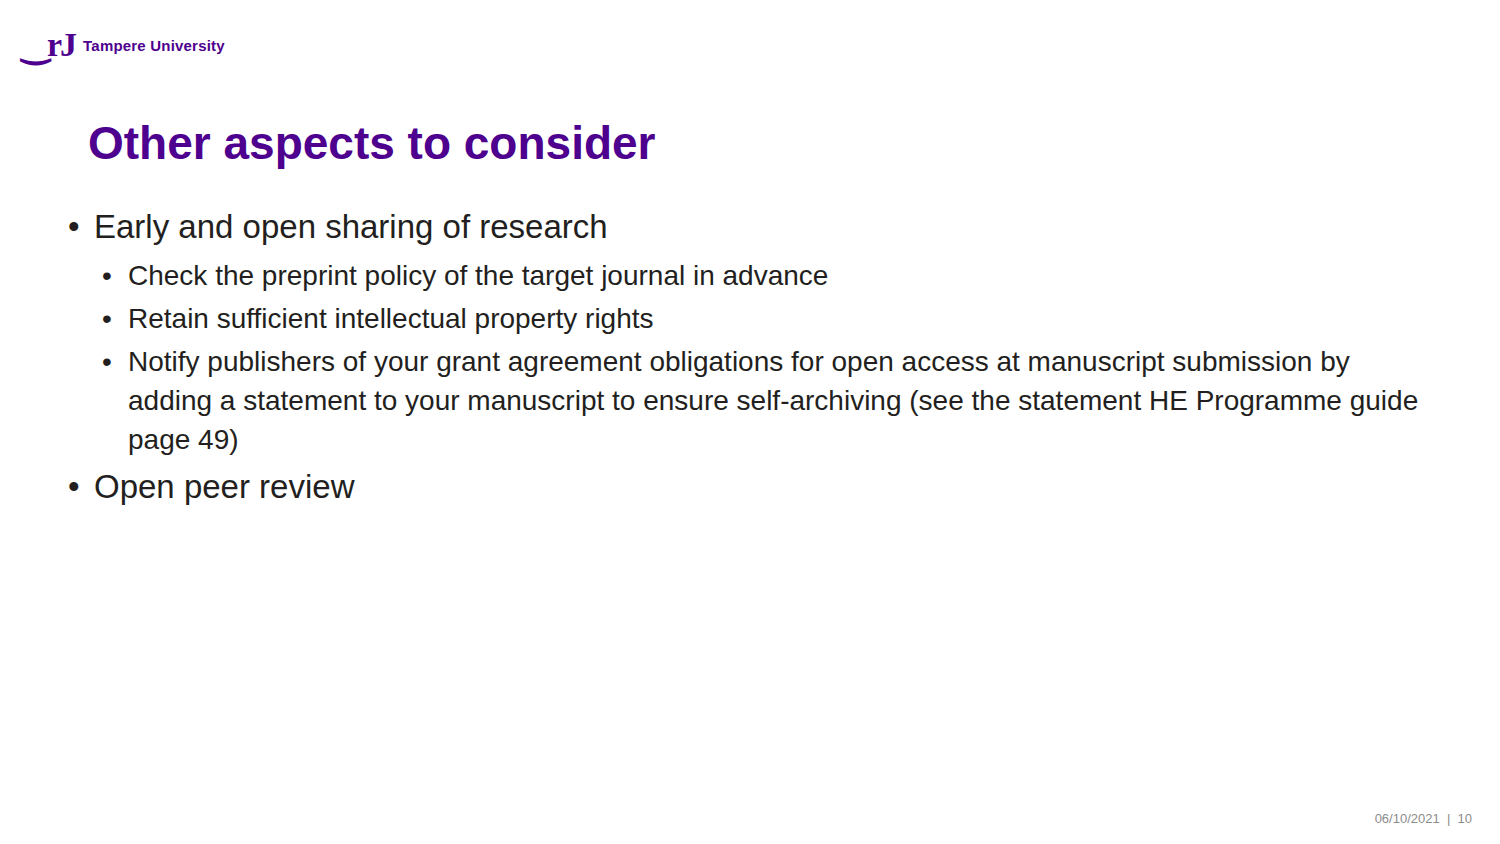‿rJ Tampere University
Other aspects to consider
Early and open sharing of research
Check the preprint policy of the target journal in advance
Retain sufficient intellectual property rights
Notify publishers of your grant agreement obligations for open access at manuscript submission by adding a statement to your manuscript to ensure self-archiving (see the statement HE Programme guide page 49)
Open peer review
06/10/2021 | 10